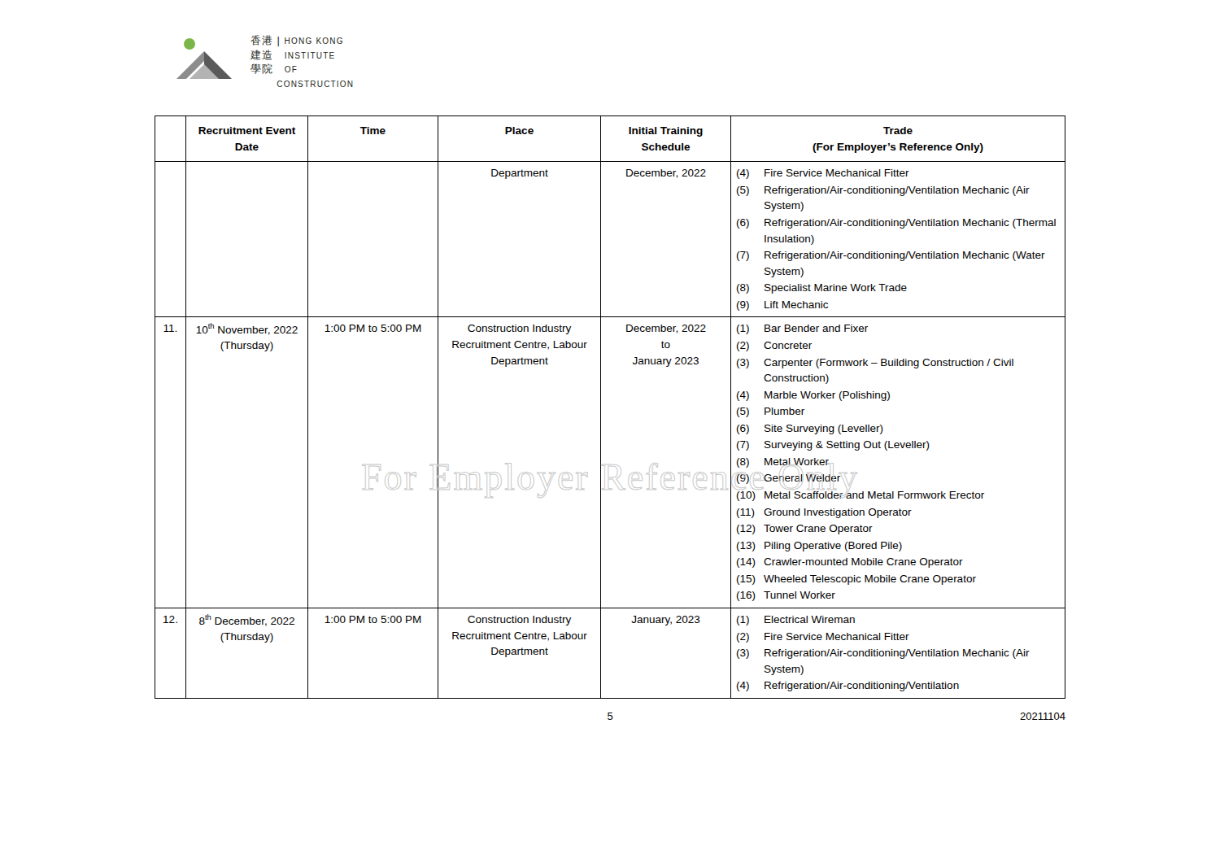| | 香港 / HONG KONG 建造 INSTITUTE 學院 OF CONSTRUCTION |
For Employer Reference Only
| | Recruitment Event Date | Time | Place | Initial Training Schedule | Trade (For Employer’s Reference Only) |
| --- | --- | --- | --- | --- | --- |
| | | | Department | December, 2022 | (4) Fire Service Mechanical Fitter (5) Refrigeration/Air-conditioning/Ventilation Mechanic (Air System) (6) Refrigeration/Air-conditioning/Ventilation Mechanic (Thermal Insulation) (7) Refrigeration/Air-conditioning/Ventilation Mechanic (Water System) (8) Specialist Marine Work Trade (9) Lift Mechanic |
| 11. | 10 th November, 2022 (Thursday) | 1:00 PM to 5:00 PM | Construction Industry Recruitment Centre, Labour Department | December, 2022 to January 2023 | (1) Bar Bender and Fixer (2) Concreter (3) Carpenter (Formwork – Building Construction / Civil Construction) (4) Marble Worker (Polishing) (5) Plumber (6) Site Surveying (Leveller) (7) Surveying & Setting Out (Leveller) (8) Metal Worker (9) General Welder (10) Metal Scaffolder and Metal Formwork Erector (11) Ground Investigation Operator (12) Tower Crane Operator (13) Piling Operative (Bored Pile) (14) Crawler-mounted Mobile Crane Operator (15) Wheeled Telescopic Mobile Crane Operator (16) Tunnel Worker |
| 12. | 8 th December, 2022 (Thursday) | 1:00 PM to 5:00 PM | Construction Industry Recruitment Centre, Labour Department | January, 2023 | (1) Electrical Wireman (2) Fire Service Mechanical Fitter (3) Refrigeration/Air-conditioning/Ventilation Mechanic (Air System) (4) Refrigeration/Air-conditioning/Ventilation |
5
20211104